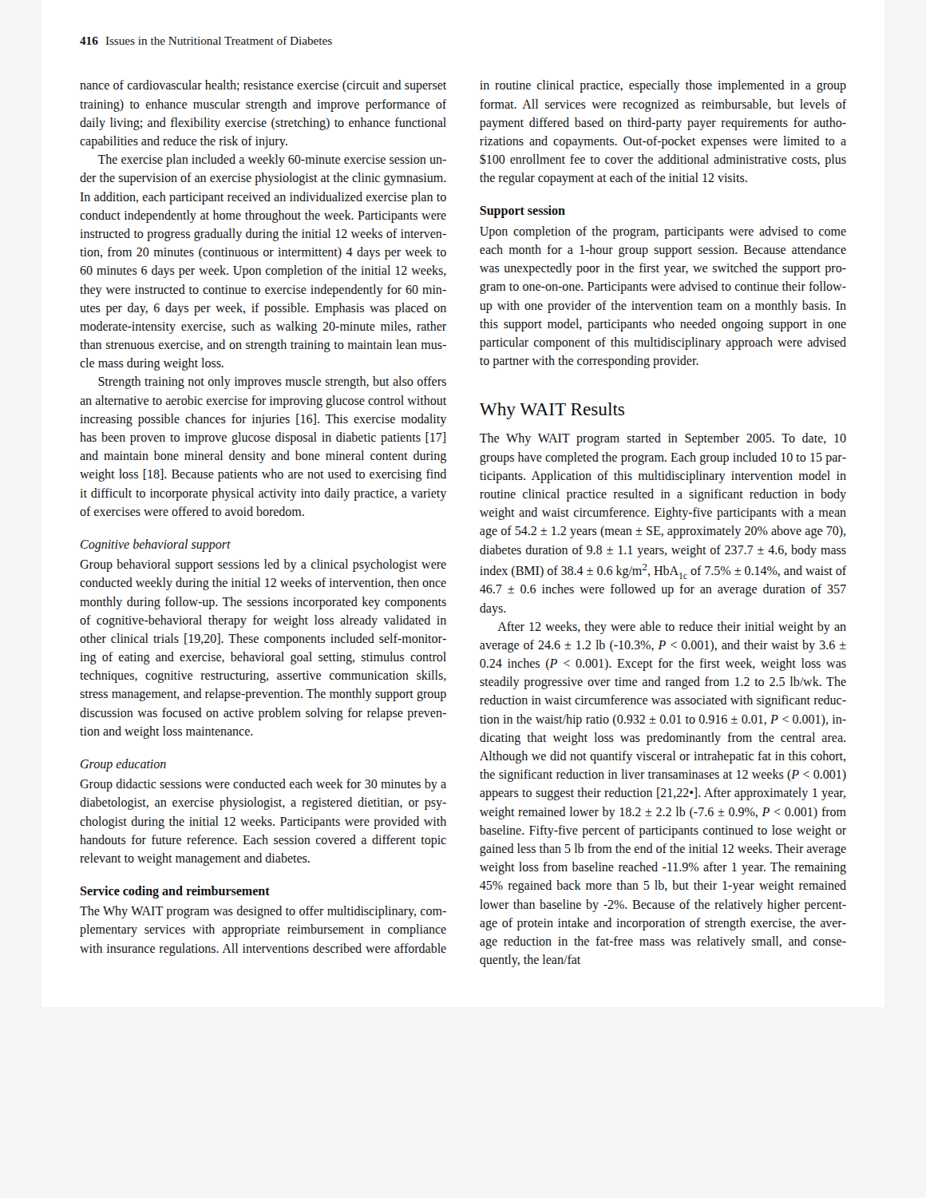416 Issues in the Nutritional Treatment of Diabetes
nance of cardiovascular health; resistance exercise (circuit and superset training) to enhance muscular strength and improve performance of daily living; and flexibility exercise (stretching) to enhance functional capabilities and reduce the risk of injury.
The exercise plan included a weekly 60-minute exercise session under the supervision of an exercise physiologist at the clinic gymnasium. In addition, each participant received an individualized exercise plan to conduct independently at home throughout the week. Participants were instructed to progress gradually during the initial 12 weeks of intervention, from 20 minutes (continuous or intermittent) 4 days per week to 60 minutes 6 days per week. Upon completion of the initial 12 weeks, they were instructed to continue to exercise independently for 60 minutes per day, 6 days per week, if possible. Emphasis was placed on moderate-intensity exercise, such as walking 20-minute miles, rather than strenuous exercise, and on strength training to maintain lean muscle mass during weight loss.
Strength training not only improves muscle strength, but also offers an alternative to aerobic exercise for improving glucose control without increasing possible chances for injuries [16]. This exercise modality has been proven to improve glucose disposal in diabetic patients [17] and maintain bone mineral density and bone mineral content during weight loss [18]. Because patients who are not used to exercising find it difficult to incorporate physical activity into daily practice, a variety of exercises were offered to avoid boredom.
Cognitive behavioral support
Group behavioral support sessions led by a clinical psychologist were conducted weekly during the initial 12 weeks of intervention, then once monthly during follow-up. The sessions incorporated key components of cognitive-behavioral therapy for weight loss already validated in other clinical trials [19,20]. These components included self-monitoring of eating and exercise, behavioral goal setting, stimulus control techniques, cognitive restructuring, assertive communication skills, stress management, and relapse-prevention. The monthly support group discussion was focused on active problem solving for relapse prevention and weight loss maintenance.
Group education
Group didactic sessions were conducted each week for 30 minutes by a diabetologist, an exercise physiologist, a registered dietitian, or psychologist during the initial 12 weeks. Participants were provided with handouts for future reference. Each session covered a different topic relevant to weight management and diabetes.
Service coding and reimbursement
The Why WAIT program was designed to offer multidisciplinary, complementary services with appropriate reimbursement in compliance with insurance regulations. All interventions described were affordable in routine clinical practice, especially those implemented in a group format. All services were recognized as reimbursable, but levels of payment differed based on third-party payer requirements for authorizations and copayments. Out-of-pocket expenses were limited to a $100 enrollment fee to cover the additional administrative costs, plus the regular copayment at each of the initial 12 visits.
Support session
Upon completion of the program, participants were advised to come each month for a 1-hour group support session. Because attendance was unexpectedly poor in the first year, we switched the support program to one-on-one. Participants were advised to continue their follow-up with one provider of the intervention team on a monthly basis. In this support model, participants who needed ongoing support in one particular component of this multidisciplinary approach were advised to partner with the corresponding provider.
Why WAIT Results
The Why WAIT program started in September 2005. To date, 10 groups have completed the program. Each group included 10 to 15 participants. Application of this multidisciplinary intervention model in routine clinical practice resulted in a significant reduction in body weight and waist circumference. Eighty-five participants with a mean age of 54.2 ± 1.2 years (mean ± SE, approximately 20% above age 70), diabetes duration of 9.8 ± 1.1 years, weight of 237.7 ± 4.6, body mass index (BMI) of 38.4 ± 0.6 kg/m2, HbA1c of 7.5% ± 0.14%, and waist of 46.7 ± 0.6 inches were followed up for an average duration of 357 days.
After 12 weeks, they were able to reduce their initial weight by an average of 24.6 ± 1.2 lb (-10.3%, P < 0.001), and their waist by 3.6 ± 0.24 inches (P < 0.001). Except for the first week, weight loss was steadily progressive over time and ranged from 1.2 to 2.5 lb/wk. The reduction in waist circumference was associated with significant reduction in the waist/hip ratio (0.932 ± 0.01 to 0.916 ± 0.01, P < 0.001), indicating that weight loss was predominantly from the central area. Although we did not quantify visceral or intrahepatic fat in this cohort, the significant reduction in liver transaminases at 12 weeks (P < 0.001) appears to suggest their reduction [21,22•]. After approximately 1 year, weight remained lower by 18.2 ± 2.2 lb (-7.6 ± 0.9%, P < 0.001) from baseline. Fifty-five percent of participants continued to lose weight or gained less than 5 lb from the end of the initial 12 weeks. Their average weight loss from baseline reached -11.9% after 1 year. The remaining 45% regained back more than 5 lb, but their 1-year weight remained lower than baseline by -2%. Because of the relatively higher percentage of protein intake and incorporation of strength exercise, the average reduction in the fat-free mass was relatively small, and consequently, the lean/fat